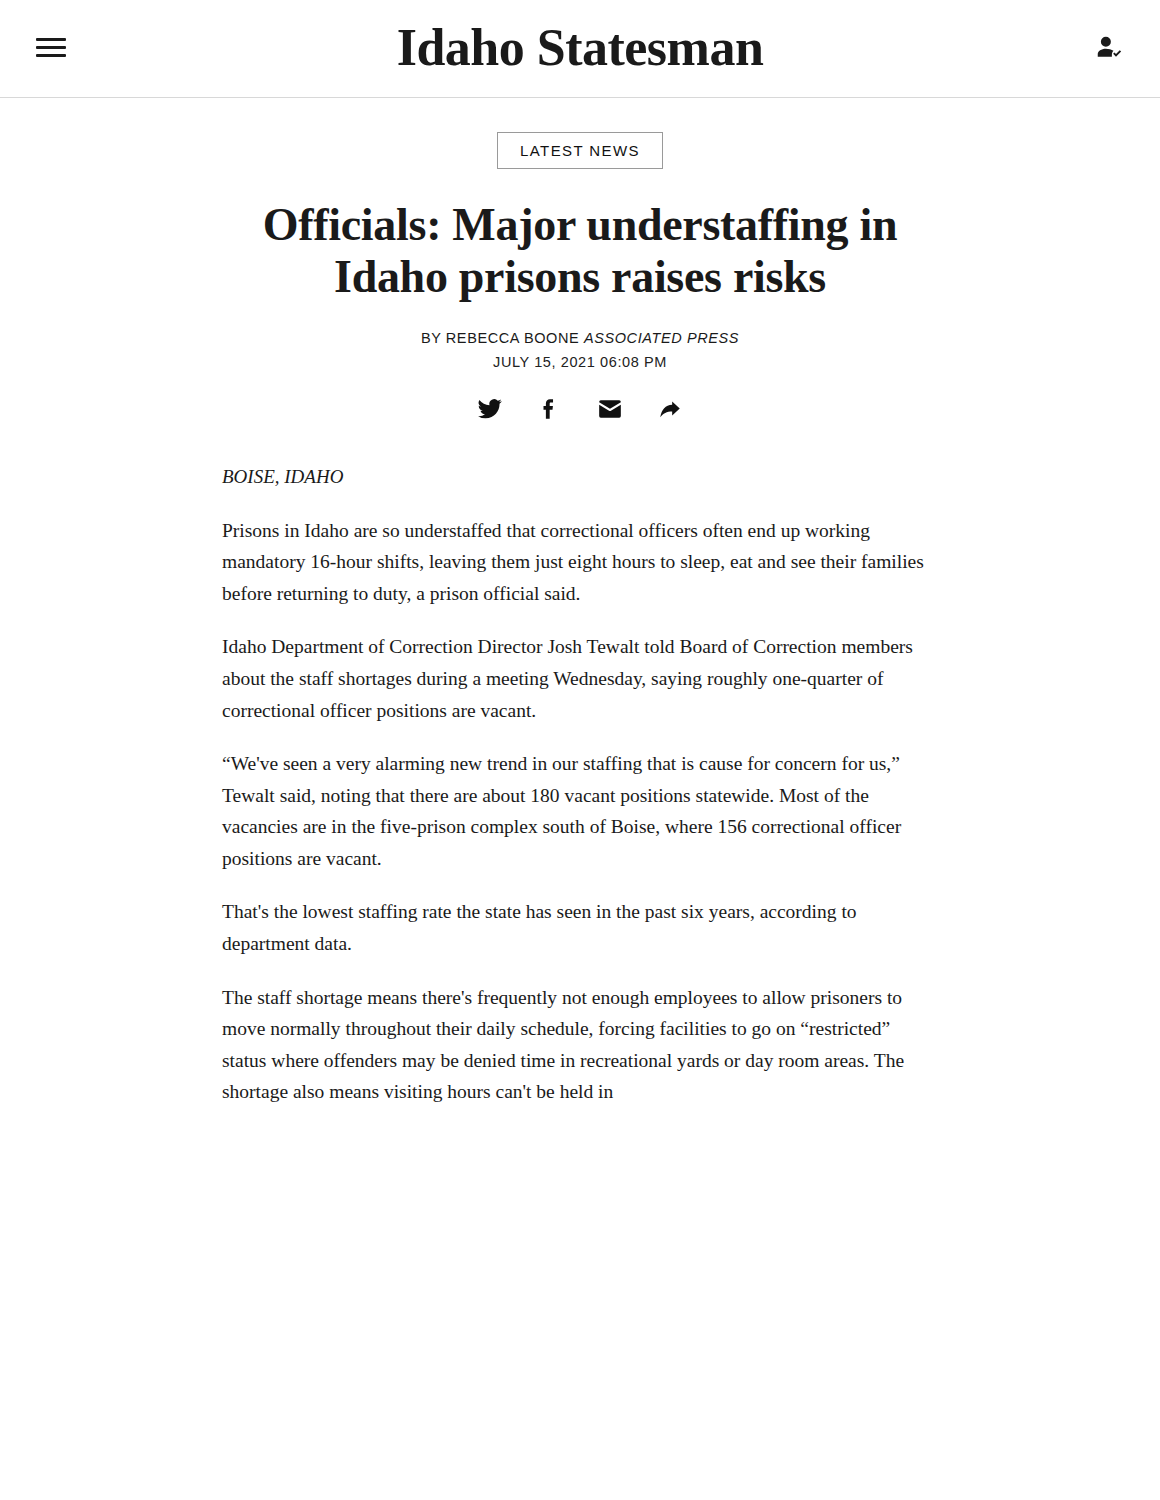Idaho Statesman
Latest News
Officials: Major understaffing in Idaho prisons raises risks
By Rebecca Boone Associated Press
July 15, 2021 06:08 PM
BOISE, IDAHO
Prisons in Idaho are so understaffed that correctional officers often end up working mandatory 16-hour shifts, leaving them just eight hours to sleep, eat and see their families before returning to duty, a prison official said.
Idaho Department of Correction Director Josh Tewalt told Board of Correction members about the staff shortages during a meeting Wednesday, saying roughly one-quarter of correctional officer positions are vacant.
“We've seen a very alarming new trend in our staffing that is cause for concern for us,” Tewalt said, noting that there are about 180 vacant positions statewide. Most of the vacancies are in the five-prison complex south of Boise, where 156 correctional officer positions are vacant.
That's the lowest staffing rate the state has seen in the past six years, according to department data.
The staff shortage means there's frequently not enough employees to allow prisoners to move normally throughout their daily schedule, forcing facilities to go on “restricted” status where offenders may be denied time in recreational yards or day room areas. The shortage also means visiting hours can't be held in